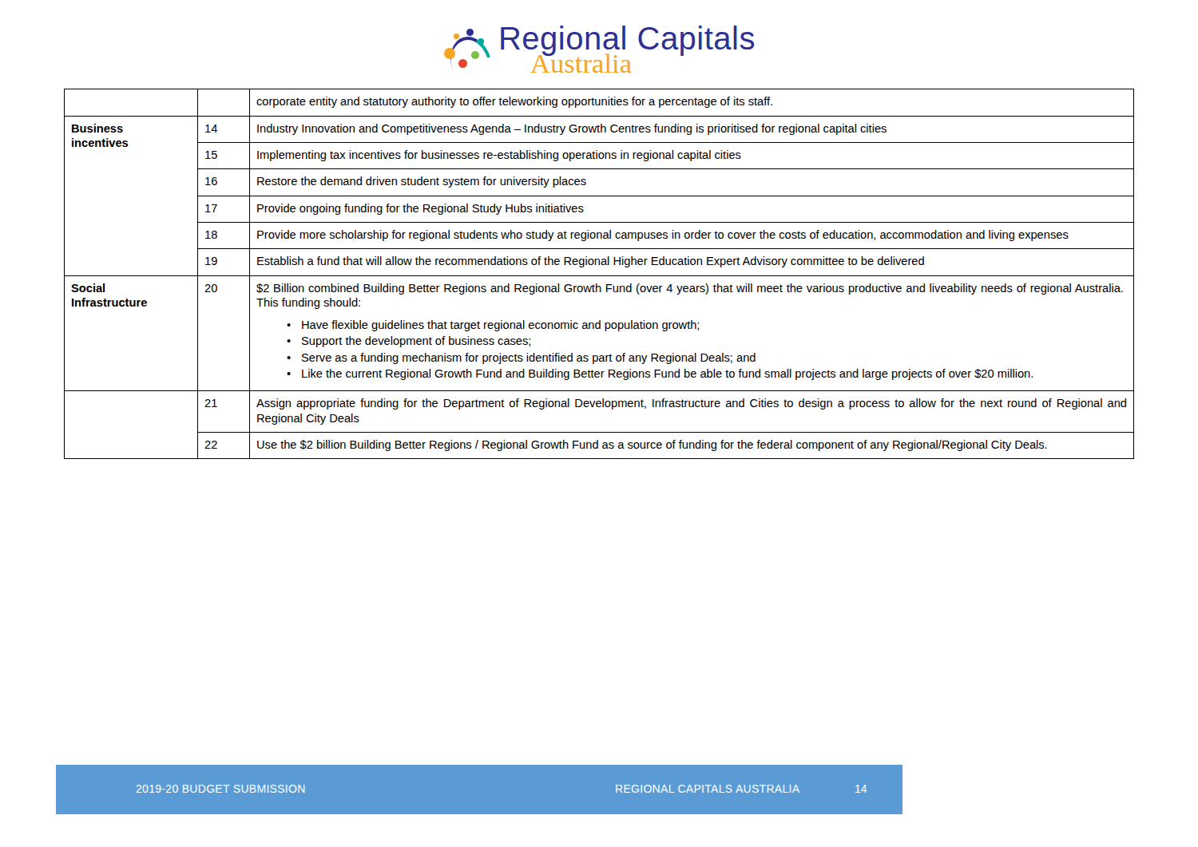Regional Capitals
Australia
| | | corporate entity and statutory authority to offer teleworking opportunities for a percentage of its staff. |
| Business incentives | 14 | Industry Innovation and Competitiveness Agenda – Industry Growth Centres funding is prioritised for regional capital cities |
| 15 | Implementing tax incentives for businesses re-establishing operations in regional capital cities |
| 16 | Restore the demand driven student system for university places |
| 17 | Provide ongoing funding for the Regional Study Hubs initiatives |
| 18 | Provide more scholarship for regional students who study at regional campuses in order to cover the costs of education, accommodation and living expenses |
| 19 | Establish a fund that will allow the recommendations of the Regional Higher Education Expert Advisory committee to be delivered |
| Social Infrastructure | 20 | $2 Billion combined Building Better Regions and Regional Growth Fund (over 4 years) that will meet the various productive and liveability needs of regional Australia. This funding should: Have flexible guidelines that target regional economic and population growth; Support the development of business cases; Serve as a funding mechanism for projects identified as part of any Regional Deals; and Like the current Regional Growth Fund and Building Better Regions Fund be able to fund small projects and large projects of over $20 million. |
| | 21 | Assign appropriate funding for the Department of Regional Development, Infrastructure and Cities to design a process to allow for the next round of Regional and Regional City Deals |
| 22 | Use the $2 billion Building Better Regions / Regional Growth Fund as a source of funding for the federal component of any Regional/Regional City Deals. |
2019-20 BUDGET SUBMISSION
REGIONAL CAPITALS AUSTRALIA
14